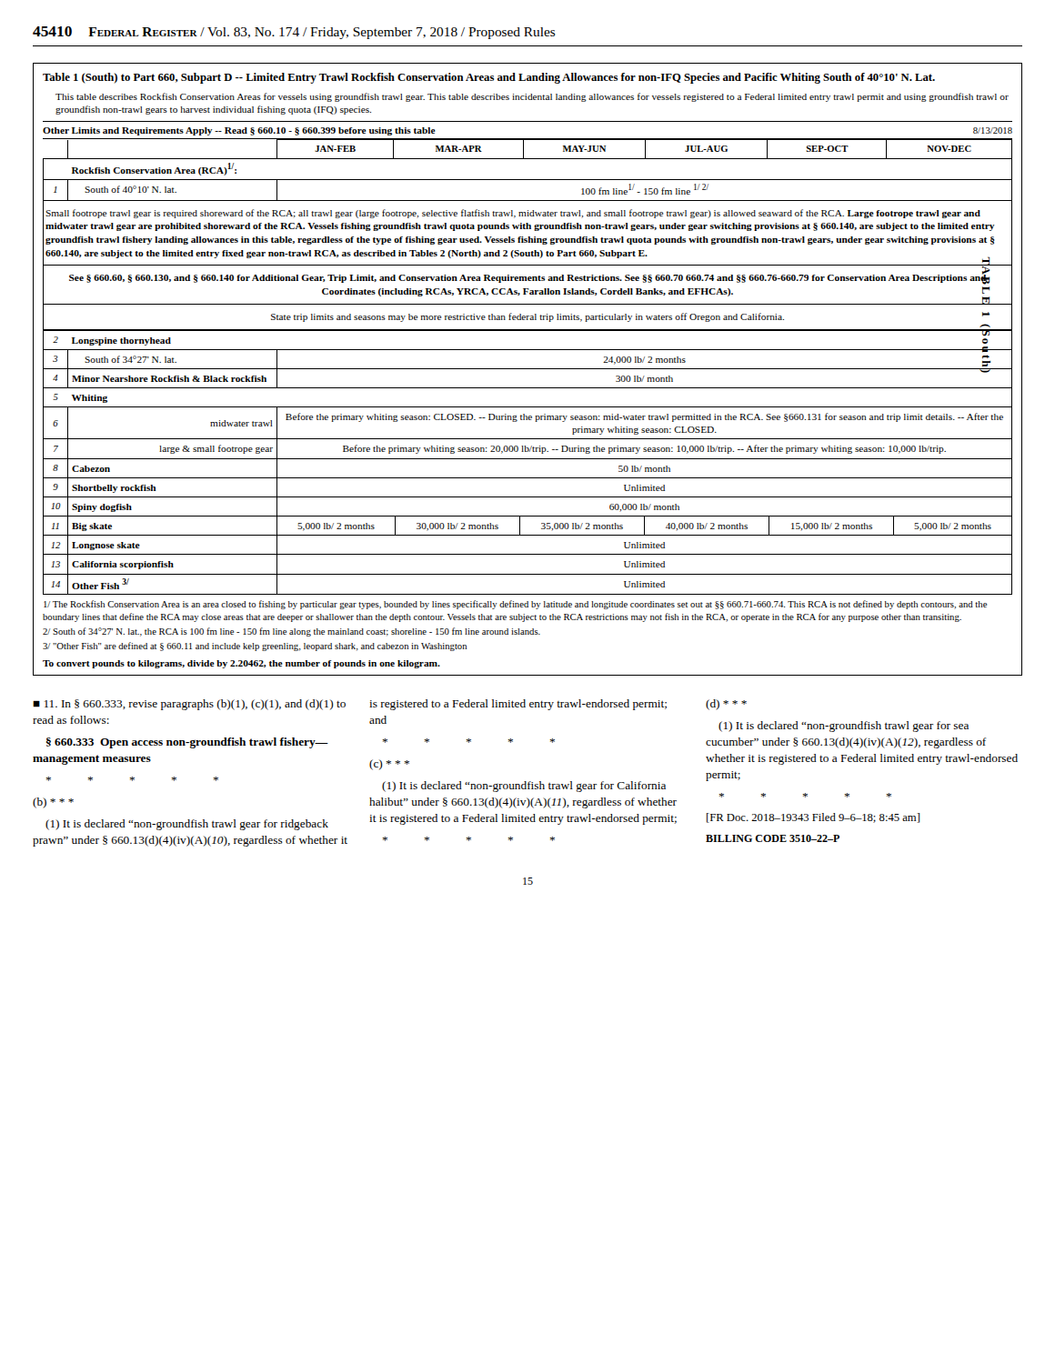45410
Federal Register / Vol. 83, No. 174 / Friday, September 7, 2018 / Proposed Rules
TABLE 1 (South)
Table 1 (South) to Part 660, Subpart D -- Limited Entry Trawl Rockfish Conservation Areas and Landing Allowances for non-IFQ Species and Pacific Whiting South of 40°10' N. Lat.
This table describes Rockfish Conservation Areas for vessels using groundfish trawl gear. This table describes incidental landing allowances for vessels registered to a Federal limited entry trawl permit and using groundfish trawl or groundfish non-trawl gears to harvest individual fishing quota (IFQ) species.
Other Limits and Requirements Apply -- Read § 660.10 - § 660.399 before using this table 8/13/2018
| | | JAN-FEB | MAR-APR | MAY-JUN | JUL-AUG | SEP-OCT | NOV-DEC |
| --- | --- | --- | --- | --- | --- | --- | --- |
| | Rockfish Conservation Area (RCA) 1/ : |
| 1 | South of 40°10' N. lat. | 100 fm line 1/ - 150 fm line 1/ 2/ |
Small footrope trawl gear is required shoreward of the RCA; all trawl gear (large footrope, selective flatfish trawl, midwater trawl, and small footrope trawl gear) is allowed seaward of the RCA. Large footrope trawl gear and midwater trawl gear are prohibited shoreward of the RCA. Vessels fishing groundfish trawl quota pounds with groundfish non-trawl gears, under gear switching provisions at § 660.140, are subject to the limited entry groundfish trawl fishery landing allowances in this table, regardless of the type of fishing gear used. Vessels fishing groundfish trawl quota pounds with groundfish non-trawl gears, under gear switching provisions at § 660.140, are subject to the limited entry fixed gear non-trawl RCA, as described in Tables 2 (North) and 2 (South) to Part 660, Subpart E.
See § 660.60, § 660.130, and § 660.140 for Additional Gear, Trip Limit, and Conservation Area Requirements and Restrictions. See §§ 660.70 660.74 and §§ 660.76-660.79 for Conservation Area Descriptions and Coordinates (including RCAs, YRCA, CCAs, Farallon Islands, Cordell Banks, and EFHCAs).
State trip limits and seasons may be more restrictive than federal trip limits, particularly in waters off Oregon and California.
| 2 | Longspine thornyhead |
| 3 | South of 34°27' N. lat. | 24,000 lb/ 2 months |
| 4 | Minor Nearshore Rockfish & Black rockfish | 300 lb/ month |
| 5 | Whiting |
| 6 | midwater trawl | Before the primary whiting season: CLOSED. -- During the primary season: mid-water trawl permitted in the RCA. See §660.131 for season and trip limit details. -- After the primary whiting season: CLOSED. |
| 7 | large & small footrope gear | Before the primary whiting season: 20,000 lb/trip. -- During the primary season: 10,000 lb/trip. -- After the primary whiting season: 10,000 lb/trip. |
| 8 | Cabezon | 50 lb/ month |
| 9 | Shortbelly rockfish | Unlimited |
| 10 | Spiny dogfish | 60,000 lb/ month |
| 11 | Big skate | 5,000 lb/ 2 months | 30,000 lb/ 2 months | 35,000 lb/ 2 months | 40,000 lb/ 2 months | 15,000 lb/ 2 months | 5,000 lb/ 2 months |
| 12 | Longnose skate | Unlimited |
| 13 | California scorpionfish | Unlimited |
| 14 | Other Fish 3/ | Unlimited |
1/ The Rockfish Conservation Area is an area closed to fishing by particular gear types, bounded by lines specifically defined by latitude and longitude coordinates set out at §§ 660.71-660.74. This RCA is not defined by depth contours, and the boundary lines that define the RCA may close areas that are deeper or shallower than the depth contour. Vessels that are subject to the RCA restrictions may not fish in the RCA, or operate in the RCA for any purpose other than transiting.
2/ South of 34°27' N. lat., the RCA is 100 fm line - 150 fm line along the mainland coast; shoreline - 150 fm line around islands.
3/ "Other Fish" are defined at § 660.11 and include kelp greenling, leopard shark, and cabezon in Washington
To convert pounds to kilograms, divide by 2.20462, the number of pounds in one kilogram.
■ 11. In § 660.333, revise paragraphs (b)(1), (c)(1), and (d)(1) to read as follows:
§ 660.333 Open access non-groundfish trawl fishery—management measures
* * * * *
(b) * * *
(1) It is declared “non-groundfish trawl gear for ridgeback prawn” under § 660.13(d)(4)(iv)(A)(10), regardless of whether it is registered to a Federal limited entry trawl-endorsed permit; and
* * * * *
(c) * * *
(1) It is declared “non-groundfish trawl gear for California halibut” under § 660.13(d)(4)(iv)(A)(11), regardless of whether it is registered to a Federal limited entry trawl-endorsed permit;
* * * * *
(d) * * *
(1) It is declared “non-groundfish trawl gear for sea cucumber” under § 660.13(d)(4)(iv)(A)(12), regardless of whether it is registered to a Federal limited entry trawl-endorsed permit;
* * * * *
[FR Doc. 2018–19343 Filed 9–6–18; 8:45 am]
BILLING CODE 3510–22–P
15